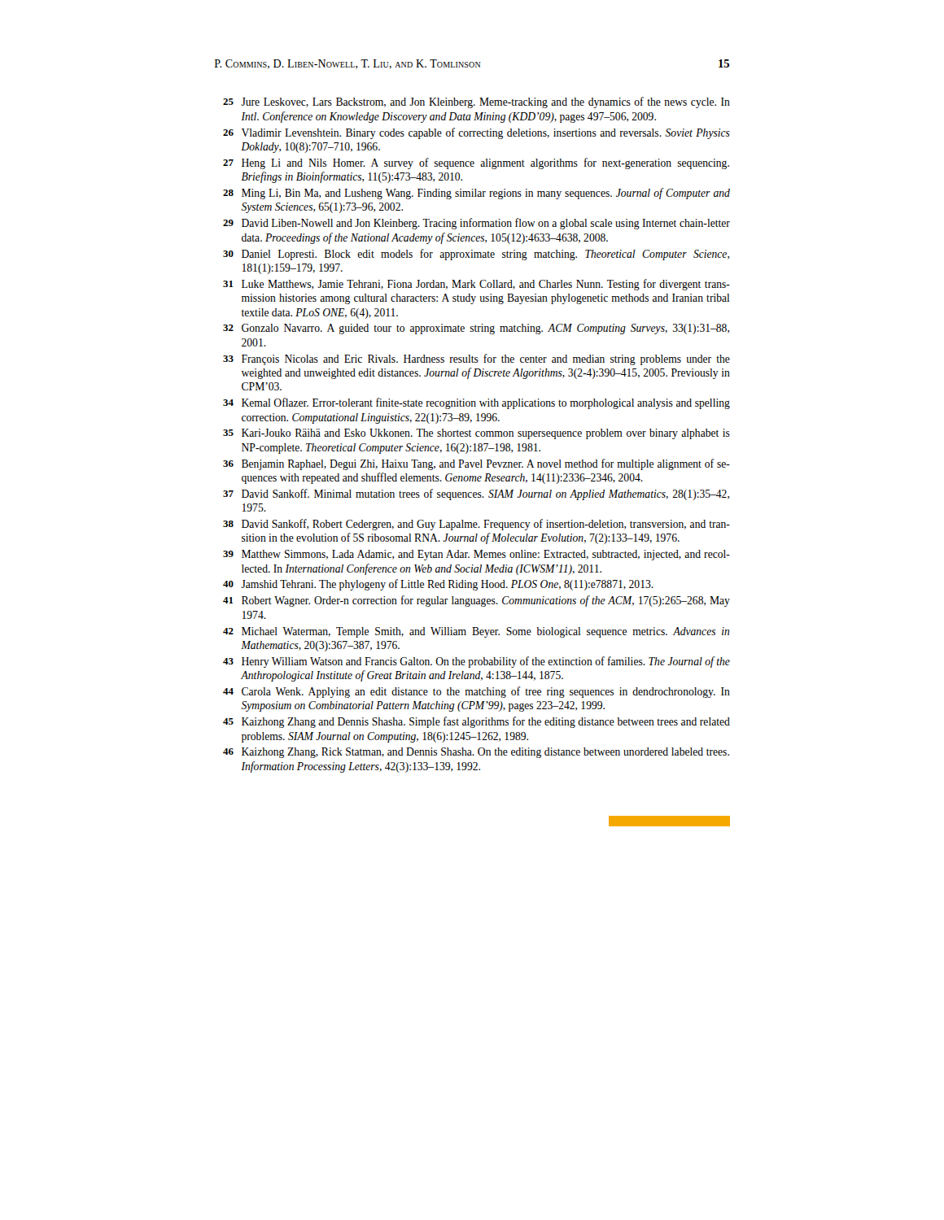P. Commins, D. Liben-Nowell, T. Liu, and K. Tomlinson 15
25 Jure Leskovec, Lars Backstrom, and Jon Kleinberg. Meme-tracking and the dynamics of the news cycle. In Intl. Conference on Knowledge Discovery and Data Mining (KDD’09), pages 497–506, 2009.
26 Vladimir Levenshtein. Binary codes capable of correcting deletions, insertions and reversals. Soviet Physics Doklady, 10(8):707–710, 1966.
27 Heng Li and Nils Homer. A survey of sequence alignment algorithms for next-generation sequencing. Briefings in Bioinformatics, 11(5):473–483, 2010.
28 Ming Li, Bin Ma, and Lusheng Wang. Finding similar regions in many sequences. Journal of Computer and System Sciences, 65(1):73–96, 2002.
29 David Liben-Nowell and Jon Kleinberg. Tracing information flow on a global scale using Internet chain-letter data. Proceedings of the National Academy of Sciences, 105(12):4633–4638, 2008.
30 Daniel Lopresti. Block edit models for approximate string matching. Theoretical Computer Science, 181(1):159–179, 1997.
31 Luke Matthews, Jamie Tehrani, Fiona Jordan, Mark Collard, and Charles Nunn. Testing for divergent transmission histories among cultural characters: A study using Bayesian phylogenetic methods and Iranian tribal textile data. PLoS ONE, 6(4), 2011.
32 Gonzalo Navarro. A guided tour to approximate string matching. ACM Computing Surveys, 33(1):31–88, 2001.
33 François Nicolas and Eric Rivals. Hardness results for the center and median string problems under the weighted and unweighted edit distances. Journal of Discrete Algorithms, 3(2-4):390–415, 2005. Previously in CPM’03.
34 Kemal Oflazer. Error-tolerant finite-state recognition with applications to morphological analysis and spelling correction. Computational Linguistics, 22(1):73–89, 1996.
35 Kari-Jouko Räihä and Esko Ukkonen. The shortest common supersequence problem over binary alphabet is NP-complete. Theoretical Computer Science, 16(2):187–198, 1981.
36 Benjamin Raphael, Degui Zhi, Haixu Tang, and Pavel Pevzner. A novel method for multiple alignment of sequences with repeated and shuffled elements. Genome Research, 14(11):2336–2346, 2004.
37 David Sankoff. Minimal mutation trees of sequences. SIAM Journal on Applied Mathematics, 28(1):35–42, 1975.
38 David Sankoff, Robert Cedergren, and Guy Lapalme. Frequency of insertion-deletion, transversion, and transition in the evolution of 5S ribosomal RNA. Journal of Molecular Evolution, 7(2):133–149, 1976.
39 Matthew Simmons, Lada Adamic, and Eytan Adar. Memes online: Extracted, subtracted, injected, and recollected. In International Conference on Web and Social Media (ICWSM’11), 2011.
40 Jamshid Tehrani. The phylogeny of Little Red Riding Hood. PLOS One, 8(11):e78871, 2013.
41 Robert Wagner. Order-n correction for regular languages. Communications of the ACM, 17(5):265–268, May 1974.
42 Michael Waterman, Temple Smith, and William Beyer. Some biological sequence metrics. Advances in Mathematics, 20(3):367–387, 1976.
43 Henry William Watson and Francis Galton. On the probability of the extinction of families. The Journal of the Anthropological Institute of Great Britain and Ireland, 4:138–144, 1875.
44 Carola Wenk. Applying an edit distance to the matching of tree ring sequences in dendrochronology. In Symposium on Combinatorial Pattern Matching (CPM’99), pages 223–242, 1999.
45 Kaizhong Zhang and Dennis Shasha. Simple fast algorithms for the editing distance between trees and related problems. SIAM Journal on Computing, 18(6):1245–1262, 1989.
46 Kaizhong Zhang, Rick Statman, and Dennis Shasha. On the editing distance between unordered labeled trees. Information Processing Letters, 42(3):133–139, 1992.